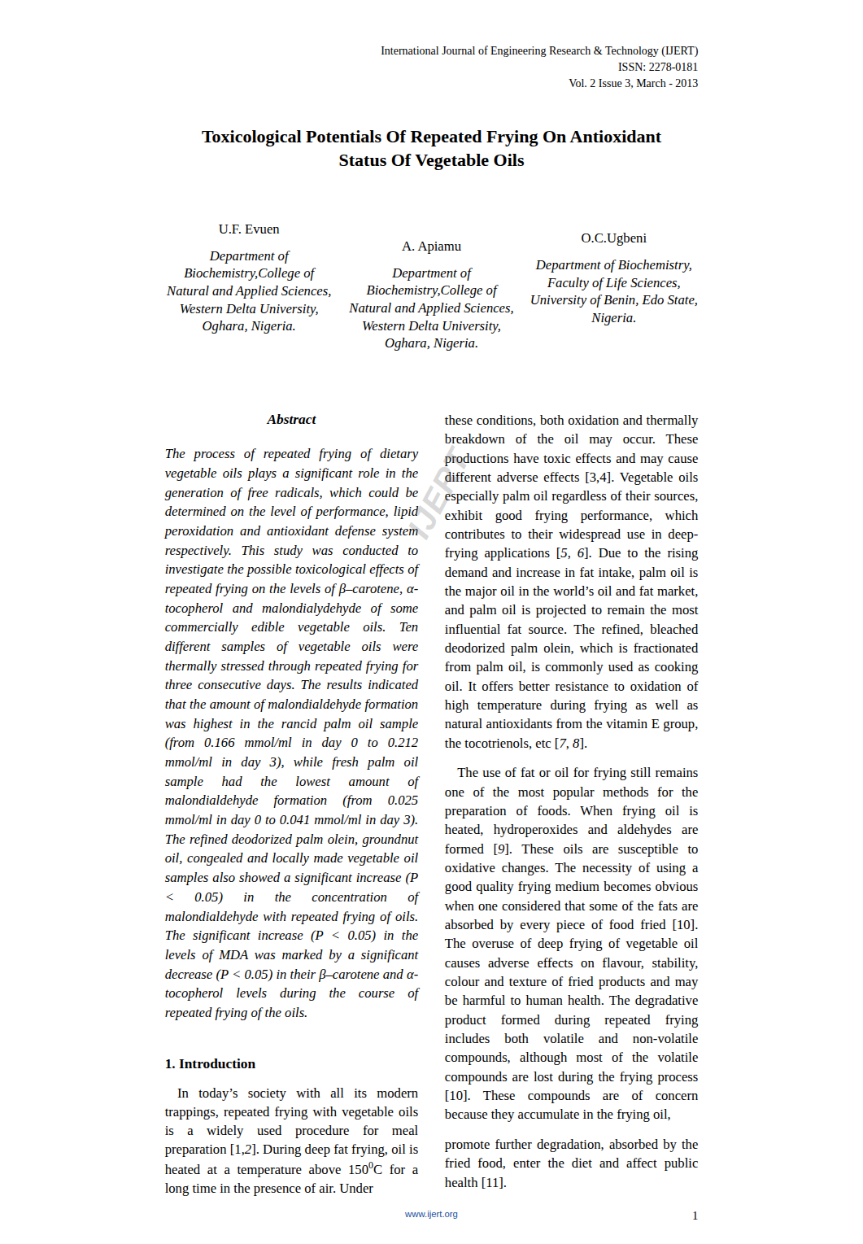International Journal of Engineering Research & Technology (IJERT)
ISSN: 2278-0181
Vol. 2 Issue 3, March - 2013
Toxicological Potentials Of Repeated Frying On Antioxidant Status Of Vegetable Oils
U.F. Evuen
Department of Biochemistry,College of Natural and Applied Sciences, Western Delta University, Oghara, Nigeria.
A. Apiamu
Department of Biochemistry,College of Natural and Applied Sciences, Western Delta University, Oghara, Nigeria.
O.C.Ugbeni
Department of Biochemistry, Faculty of Life Sciences, University of Benin, Edo State, Nigeria.
Abstract
The process of repeated frying of dietary vegetable oils plays a significant role in the generation of free radicals, which could be determined on the level of performance, lipid peroxidation and antioxidant defense system respectively. This study was conducted to investigate the possible toxicological effects of repeated frying on the levels of β–carotene, α-tocopherol and malondialydehyde of some commercially edible vegetable oils. Ten different samples of vegetable oils were thermally stressed through repeated frying for three consecutive days. The results indicated that the amount of malondialdehyde formation was highest in the rancid palm oil sample (from 0.166 mmol/ml in day 0 to 0.212 mmol/ml in day 3), while fresh palm oil sample had the lowest amount of malondialdehyde formation (from 0.025 mmol/ml in day 0 to 0.041 mmol/ml in day 3). The refined deodorized palm olein, groundnut oil, congealed and locally made vegetable oil samples also showed a significant increase (P < 0.05) in the concentration of malondialdehyde with repeated frying of oils. The significant increase (P < 0.05) in the levels of MDA was marked by a significant decrease (P < 0.05) in their β–carotene and α-tocopherol levels during the course of repeated frying of the oils.
1. Introduction
In today’s society with all its modern trappings, repeated frying with vegetable oils is a widely used procedure for meal preparation [1,2]. During deep fat frying, oil is heated at a temperature above 1500C for a long time in the presence of air. Under
these conditions, both oxidation and thermally breakdown of the oil may occur. These productions have toxic effects and may cause different adverse effects [3,4]. Vegetable oils especially palm oil regardless of their sources, exhibit good frying performance, which contributes to their widespread use in deep-frying applications [5, 6]. Due to the rising demand and increase in fat intake, palm oil is the major oil in the world’s oil and fat market, and palm oil is projected to remain the most influential fat source. The refined, bleached deodorized palm olein, which is fractionated from palm oil, is commonly used as cooking oil. It offers better resistance to oxidation of high temperature during frying as well as natural antioxidants from the vitamin E group, the tocotrienols, etc [7, 8].
The use of fat or oil for frying still remains one of the most popular methods for the preparation of foods. When frying oil is heated, hydroperoxides and aldehydes are formed [9]. These oils are susceptible to oxidative changes. The necessity of using a good quality frying medium becomes obvious when one considered that some of the fats are absorbed by every piece of food fried [10]. The overuse of deep frying of vegetable oil causes adverse effects on flavour, stability, colour and texture of fried products and may be harmful to human health. The degradative product formed during repeated frying includes both volatile and non-volatile compounds, although most of the volatile compounds are lost during the frying process [10]. These compounds are of concern because they accumulate in the frying oil,
promote further degradation, absorbed by the fried food, enter the diet and affect public health [11].
IJERT
www.ijert.org 1